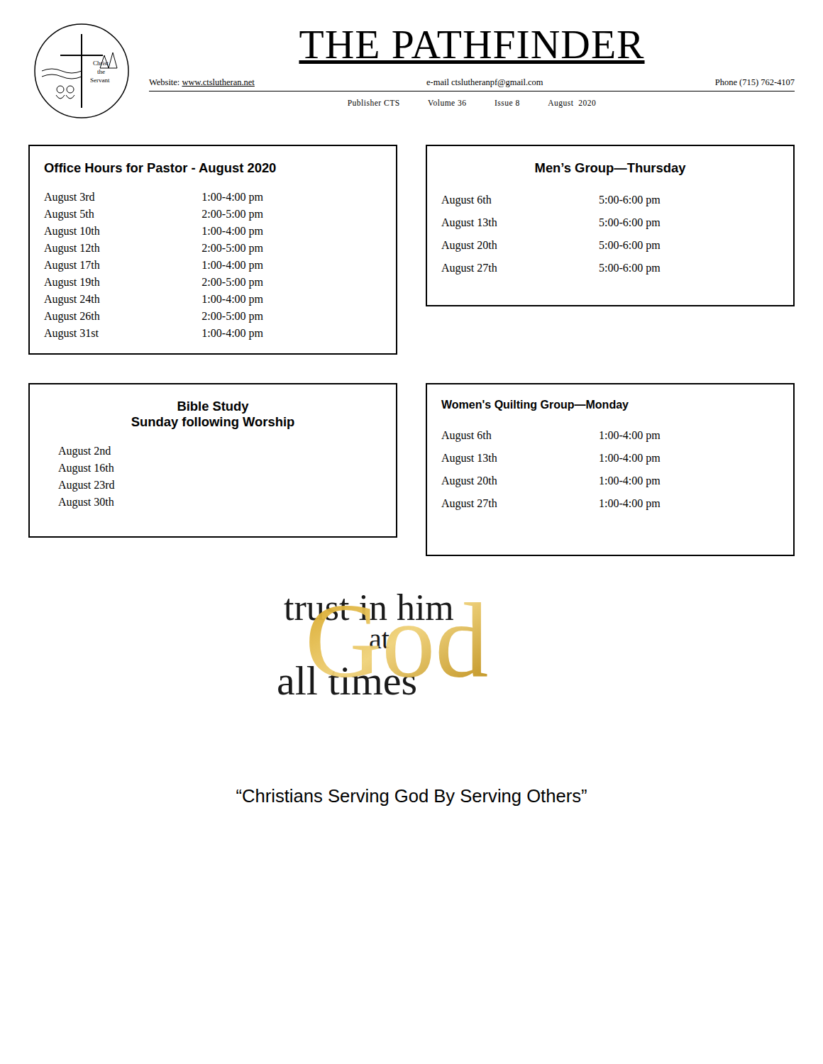Christ the Servant
THE PATHFINDER
Website: www.ctslutheran.net e-mail ctslutheranpf@gmail.com Phone (715) 762-4107
Publisher CTS Volume 36 Issue 8 August 2020
Office Hours for Pastor - August 2020
| August 3rd | 1:00-4:00 pm |
| August 5th | 2:00-5:00 pm |
| August 10th | 1:00-4:00 pm |
| August 12th | 2:00-5:00 pm |
| August 17th | 1:00-4:00 pm |
| August 19th | 2:00-5:00 pm |
| August 24th | 1:00-4:00 pm |
| August 26th | 2:00-5:00 pm |
| August 31st | 1:00-4:00 pm |
Men’s Group—Thursday
| August 6th | 5:00-6:00 pm |
| August 13th | 5:00-6:00 pm |
| August 20th | 5:00-6:00 pm |
| August 27th | 5:00-6:00 pm |
Bible Study
Sunday following Worship
August 2nd
August 16th
August 23rd
August 30th
Women's Quilting Group—Monday
| August 6th | 1:00-4:00 pm |
| August 13th | 1:00-4:00 pm |
| August 20th | 1:00-4:00 pm |
| August 27th | 1:00-4:00 pm |
trust in him at all times God
“Christians Serving God By Serving Others”